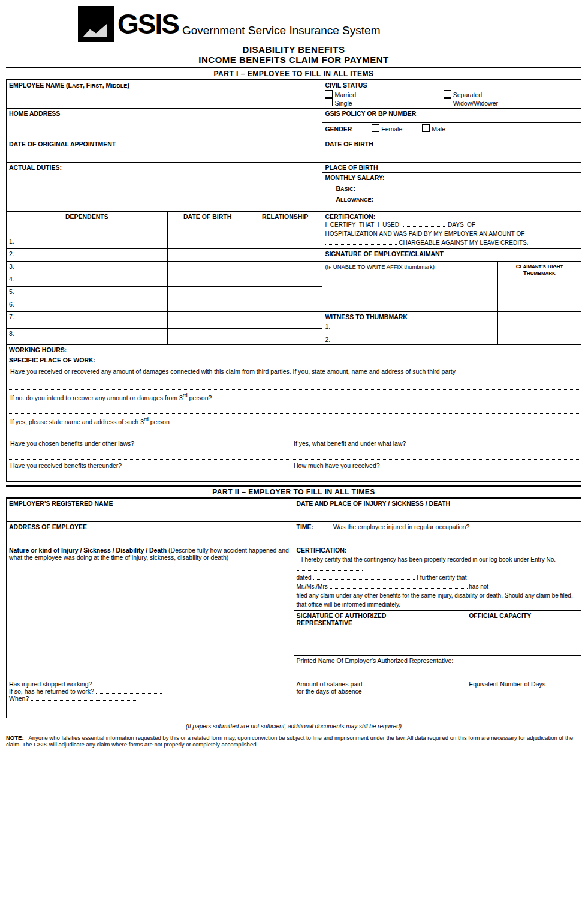GSIS
Government Service Insurance System
DISABILITY BENEFITS
INCOME BENEFITS CLAIM FOR PAYMENT
PART I – EMPLOYEE TO FILL IN ALL ITEMS
| EMPLOYEE NAME (L AST , F IRST , M IDDLE ) | CIVIL STATUS Married Separated Single Widow/Widower |
| HOME ADDRESS | GSIS POLICY OR BP NUMBER |
| GENDER Female Male |
| DATE OF ORIGINAL APPOINTMENT | DATE OF BIRTH |
| ACTUAL DUTIES: | PLACE OF BIRTH |
| MONTHLY SALARY: B ASIC : A LLOWANCE : |
| DEPENDENTS | DATE OF BIRTH | RELATIONSHIP | CERTIFICATION: I CERTIFY THAT I USED DAYS OF HOSPITALIZATION AND WAS PAID BY MY EMPLOYER AN AMOUNT OF CHARGEABLE AGAINST MY LEAVE CREDITS. |
| 1. | | |
| 2. | | | SIGNATURE OF EMPLOYEE/CLAIMANT |
| 3. | | | (I F UNABLE TO WRITE AFFIX thumbmark) | C LAIMANT'S R IGHT T HUMBMARK |
| 4. | | |
| 5. | | |
| 6. | | |
| 7. | | | WITNESS TO THUMBMARK 1. 2. | |
| 8. | | |
| WORKING HOURS: | |
| SPECIFIC PLACE OF WORK: | |
Have you received or recovered any amount of damages connected with this claim from third parties. If you, state amount, name and address of such third party
If no. do you intend to recover any amount or damages from 3rd person?
If yes, please state name and address of such 3rd person
Have you chosen benefits under other laws?
If yes, what benefit and under what law?
Have you received benefits thereunder?
How much have you received?
PART II – EMPLOYER TO FILL IN ALL TIMES
| EMPLOYER'S REGISTERED NAME | DATE AND PLACE OF INJURY / SICKNESS / DEATH |
| ADDRESS OF EMPLOYEE | TIME: Was the employee injured in regular occupation? |
| Nature or kind of Injury / Sickness / Disability / Death (Describe fully how accident happened and what the employee was doing at the time of injury, sickness, disability or death) | CERTIFICATION: I hereby certify that the contingency has been properly recorded in our log book under Entry No. dated I further certify that Mr./Ms./Mrs has not filed any claim under any other benefits for the same injury, disability or death. Should any claim be filed, that office will be informed immediately. |
| SIGNATURE OF AUTHORIZED REPRESENTATIVE | OFFICIAL CAPACITY |
| Printed Name Of Employer's Authorized Representative: |
| Has injured stopped working? If so, has he returned to work? When? | Amount of salaries paid for the days of absence | Equivalent Number of Days |
(If papers submitted are not sufficient, additional documents may still be required)
NOTE: Anyone who falsifies essential information requested by this or a related form may, upon conviction be subject to fine and imprisonment under the law. All data required on this form are necessary for adjudication of the claim. The GSIS will adjudicate any claim where forms are not properly or completely accomplished.